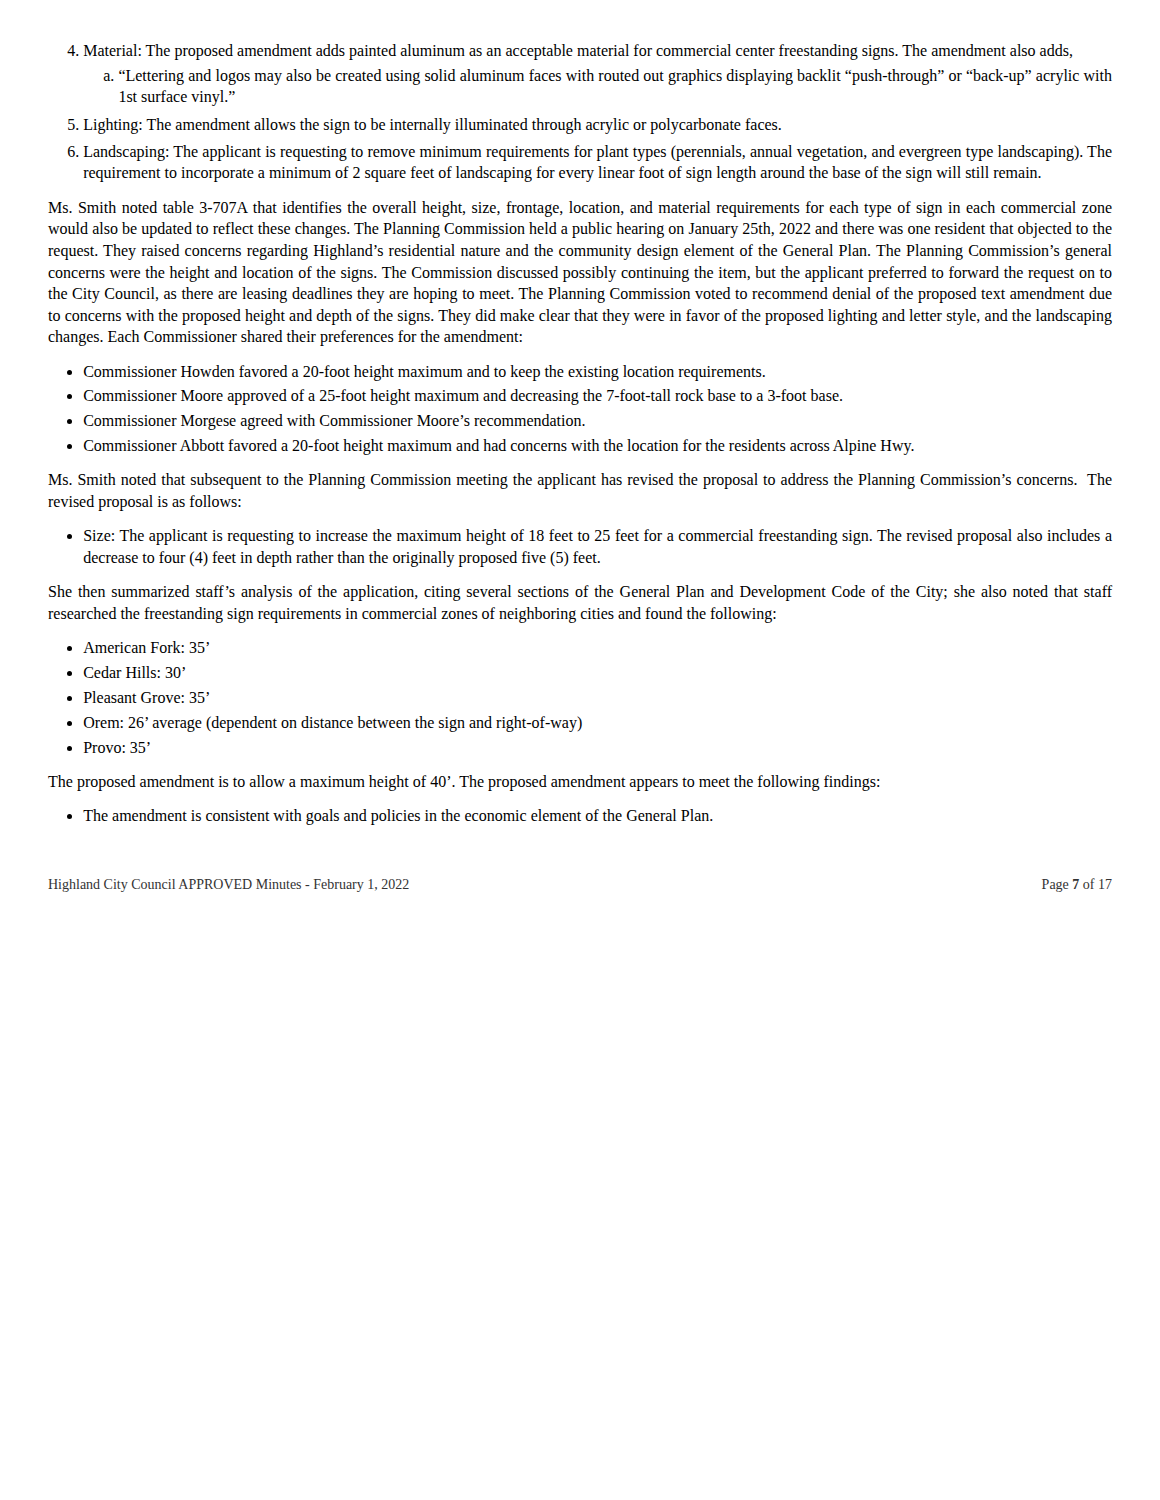Material: The proposed amendment adds painted aluminum as an acceptable material for commercial center freestanding signs. The amendment also adds,
“Lettering and logos may also be created using solid aluminum faces with routed out graphics displaying backlit “push-through” or “back-up” acrylic with 1st surface vinyl.”
Lighting: The amendment allows the sign to be internally illuminated through acrylic or polycarbonate faces.
Landscaping: The applicant is requesting to remove minimum requirements for plant types (perennials, annual vegetation, and evergreen type landscaping). The requirement to incorporate a minimum of 2 square feet of landscaping for every linear foot of sign length around the base of the sign will still remain.
Ms. Smith noted table 3-707A that identifies the overall height, size, frontage, location, and material requirements for each type of sign in each commercial zone would also be updated to reflect these changes. The Planning Commission held a public hearing on January 25th, 2022 and there was one resident that objected to the request. They raised concerns regarding Highland’s residential nature and the community design element of the General Plan. The Planning Commission’s general concerns were the height and location of the signs. The Commission discussed possibly continuing the item, but the applicant preferred to forward the request on to the City Council, as there are leasing deadlines they are hoping to meet. The Planning Commission voted to recommend denial of the proposed text amendment due to concerns with the proposed height and depth of the signs. They did make clear that they were in favor of the proposed lighting and letter style, and the landscaping changes. Each Commissioner shared their preferences for the amendment:
Commissioner Howden favored a 20-foot height maximum and to keep the existing location requirements.
Commissioner Moore approved of a 25-foot height maximum and decreasing the 7-foot-tall rock base to a 3-foot base.
Commissioner Morgese agreed with Commissioner Moore’s recommendation.
Commissioner Abbott favored a 20-foot height maximum and had concerns with the location for the residents across Alpine Hwy.
Ms. Smith noted that subsequent to the Planning Commission meeting the applicant has revised the proposal to address the Planning Commission’s concerns. The revised proposal is as follows:
Size: The applicant is requesting to increase the maximum height of 18 feet to 25 feet for a commercial freestanding sign. The revised proposal also includes a decrease to four (4) feet in depth rather than the originally proposed five (5) feet.
She then summarized staff’s analysis of the application, citing several sections of the General Plan and Development Code of the City; she also noted that staff researched the freestanding sign requirements in commercial zones of neighboring cities and found the following:
American Fork: 35’
Cedar Hills: 30’
Pleasant Grove: 35’
Orem: 26’ average (dependent on distance between the sign and right-of-way)
Provo: 35’
The proposed amendment is to allow a maximum height of 40’. The proposed amendment appears to meet the following findings:
The amendment is consistent with goals and policies in the economic element of the General Plan.
Highland City Council APPROVED Minutes - February 1, 2022
Page 7 of 17